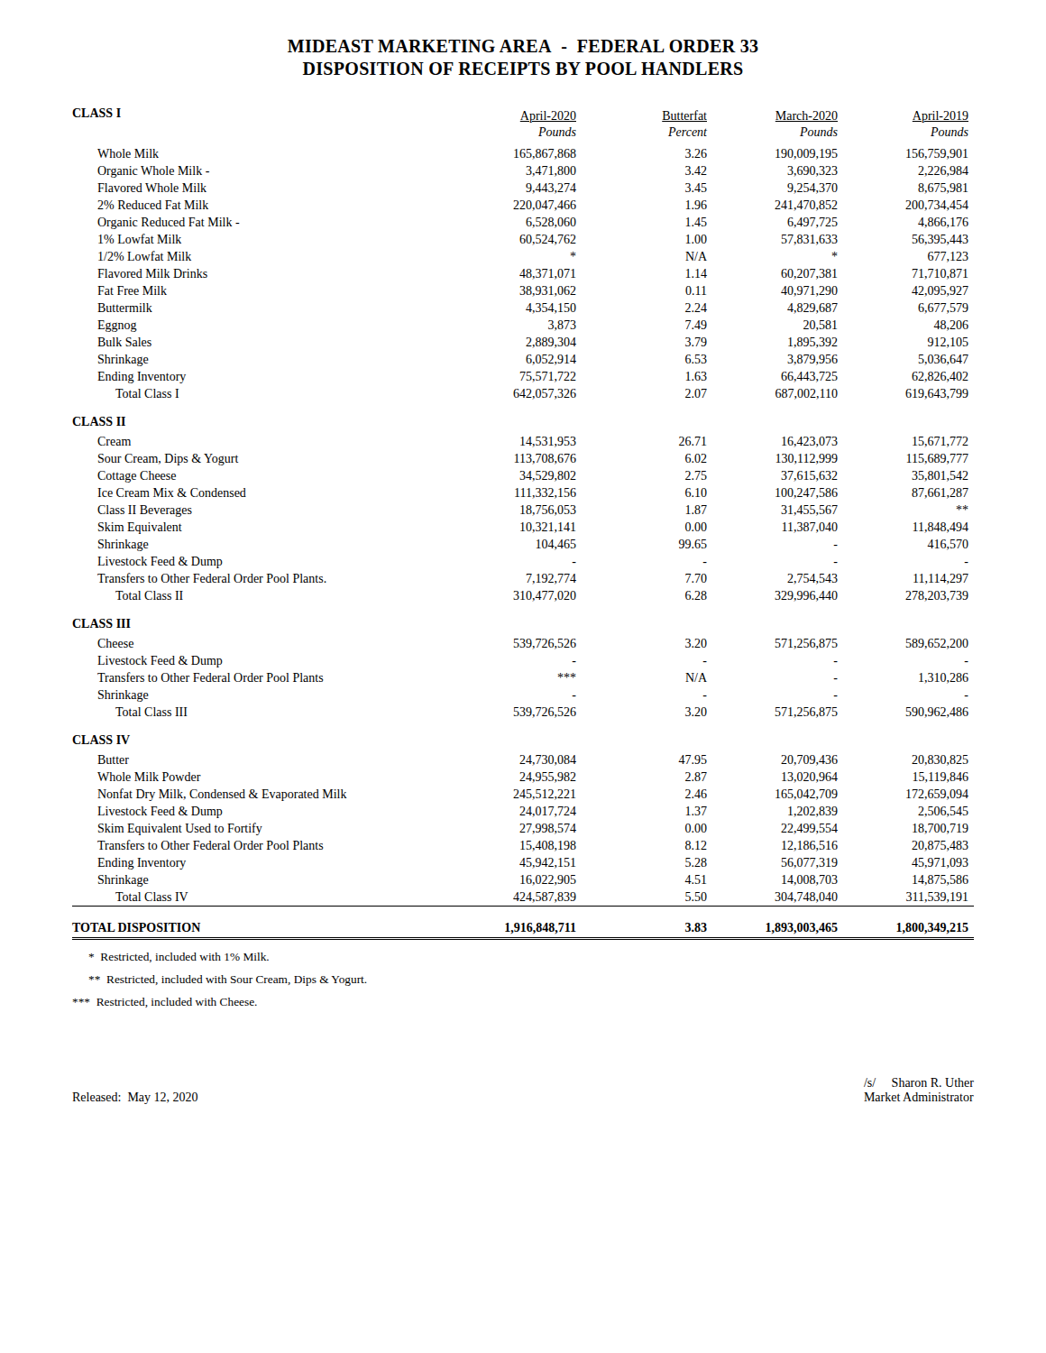MIDEAST MARKETING AREA - FEDERAL ORDER 33
DISPOSITION OF RECEIPTS BY POOL HANDLERS
| CLASS I | April-2020 | Butterfat | March-2020 | April-2019 |
| | Pounds | Percent | Pounds | Pounds |
| Whole Milk | 165,867,868 | 3.26 | 190,009,195 | 156,759,901 |
| Organic Whole Milk - | 3,471,800 | 3.42 | 3,690,323 | 2,226,984 |
| Flavored Whole Milk | 9,443,274 | 3.45 | 9,254,370 | 8,675,981 |
| 2% Reduced Fat Milk | 220,047,466 | 1.96 | 241,470,852 | 200,734,454 |
| Organic Reduced Fat Milk - | 6,528,060 | 1.45 | 6,497,725 | 4,866,176 |
| 1% Lowfat Milk | 60,524,762 | 1.00 | 57,831,633 | 56,395,443 |
| 1/2% Lowfat Milk | * | N/A | * | 677,123 |
| Flavored Milk Drinks | 48,371,071 | 1.14 | 60,207,381 | 71,710,871 |
| Fat Free Milk | 38,931,062 | 0.11 | 40,971,290 | 42,095,927 |
| Buttermilk | 4,354,150 | 2.24 | 4,829,687 | 6,677,579 |
| Eggnog | 3,873 | 7.49 | 20,581 | 48,206 |
| Bulk Sales | 2,889,304 | 3.79 | 1,895,392 | 912,105 |
| Shrinkage | 6,052,914 | 6.53 | 3,879,956 | 5,036,647 |
| Ending Inventory | 75,571,722 | 1.63 | 66,443,725 | 62,826,402 |
| Total Class I | 642,057,326 | 2.07 | 687,002,110 | 619,643,799 |
| CLASS II | | | | |
| Cream | 14,531,953 | 26.71 | 16,423,073 | 15,671,772 |
| Sour Cream, Dips & Yogurt | 113,708,676 | 6.02 | 130,112,999 | 115,689,777 |
| Cottage Cheese | 34,529,802 | 2.75 | 37,615,632 | 35,801,542 |
| Ice Cream Mix & Condensed | 111,332,156 | 6.10 | 100,247,586 | 87,661,287 |
| Class II Beverages | 18,756,053 | 1.87 | 31,455,567 | ** |
| Skim Equivalent | 10,321,141 | 0.00 | 11,387,040 | 11,848,494 |
| Shrinkage | 104,465 | 99.65 | - | 416,570 |
| Livestock Feed & Dump | - | - | - | - |
| Transfers to Other Federal Order Pool Plants. | 7,192,774 | 7.70 | 2,754,543 | 11,114,297 |
| Total Class II | 310,477,020 | 6.28 | 329,996,440 | 278,203,739 |
| CLASS III | | | | |
| Cheese | 539,726,526 | 3.20 | 571,256,875 | 589,652,200 |
| Livestock Feed & Dump | - | - | - | - |
| Transfers to Other Federal Order Pool Plants | *** | N/A | - | 1,310,286 |
| Shrinkage | - | - | - | - |
| Total Class III | 539,726,526 | 3.20 | 571,256,875 | 590,962,486 |
| CLASS IV | | | | |
| Butter | 24,730,084 | 47.95 | 20,709,436 | 20,830,825 |
| Whole Milk Powder | 24,955,982 | 2.87 | 13,020,964 | 15,119,846 |
| Nonfat Dry Milk, Condensed & Evaporated Milk | 245,512,221 | 2.46 | 165,042,709 | 172,659,094 |
| Livestock Feed & Dump | 24,017,724 | 1.37 | 1,202,839 | 2,506,545 |
| Skim Equivalent Used to Fortify | 27,998,574 | 0.00 | 22,499,554 | 18,700,719 |
| Transfers to Other Federal Order Pool Plants | 15,408,198 | 8.12 | 12,186,516 | 20,875,483 |
| Ending Inventory | 45,942,151 | 5.28 | 56,077,319 | 45,971,093 |
| Shrinkage | 16,022,905 | 4.51 | 14,008,703 | 14,875,586 |
| Total Class IV | 424,587,839 | 5.50 | 304,748,040 | 311,539,191 |
| TOTAL DISPOSITION | 1,916,848,711 | 3.83 | 1,893,003,465 | 1,800,349,215 |
* Restricted, included with 1% Milk.
** Restricted, included with Sour Cream, Dips & Yogurt.
*** Restricted, included with Cheese.
Released: May 12, 2020
/s/ Sharon R. Uther
Market Administrator